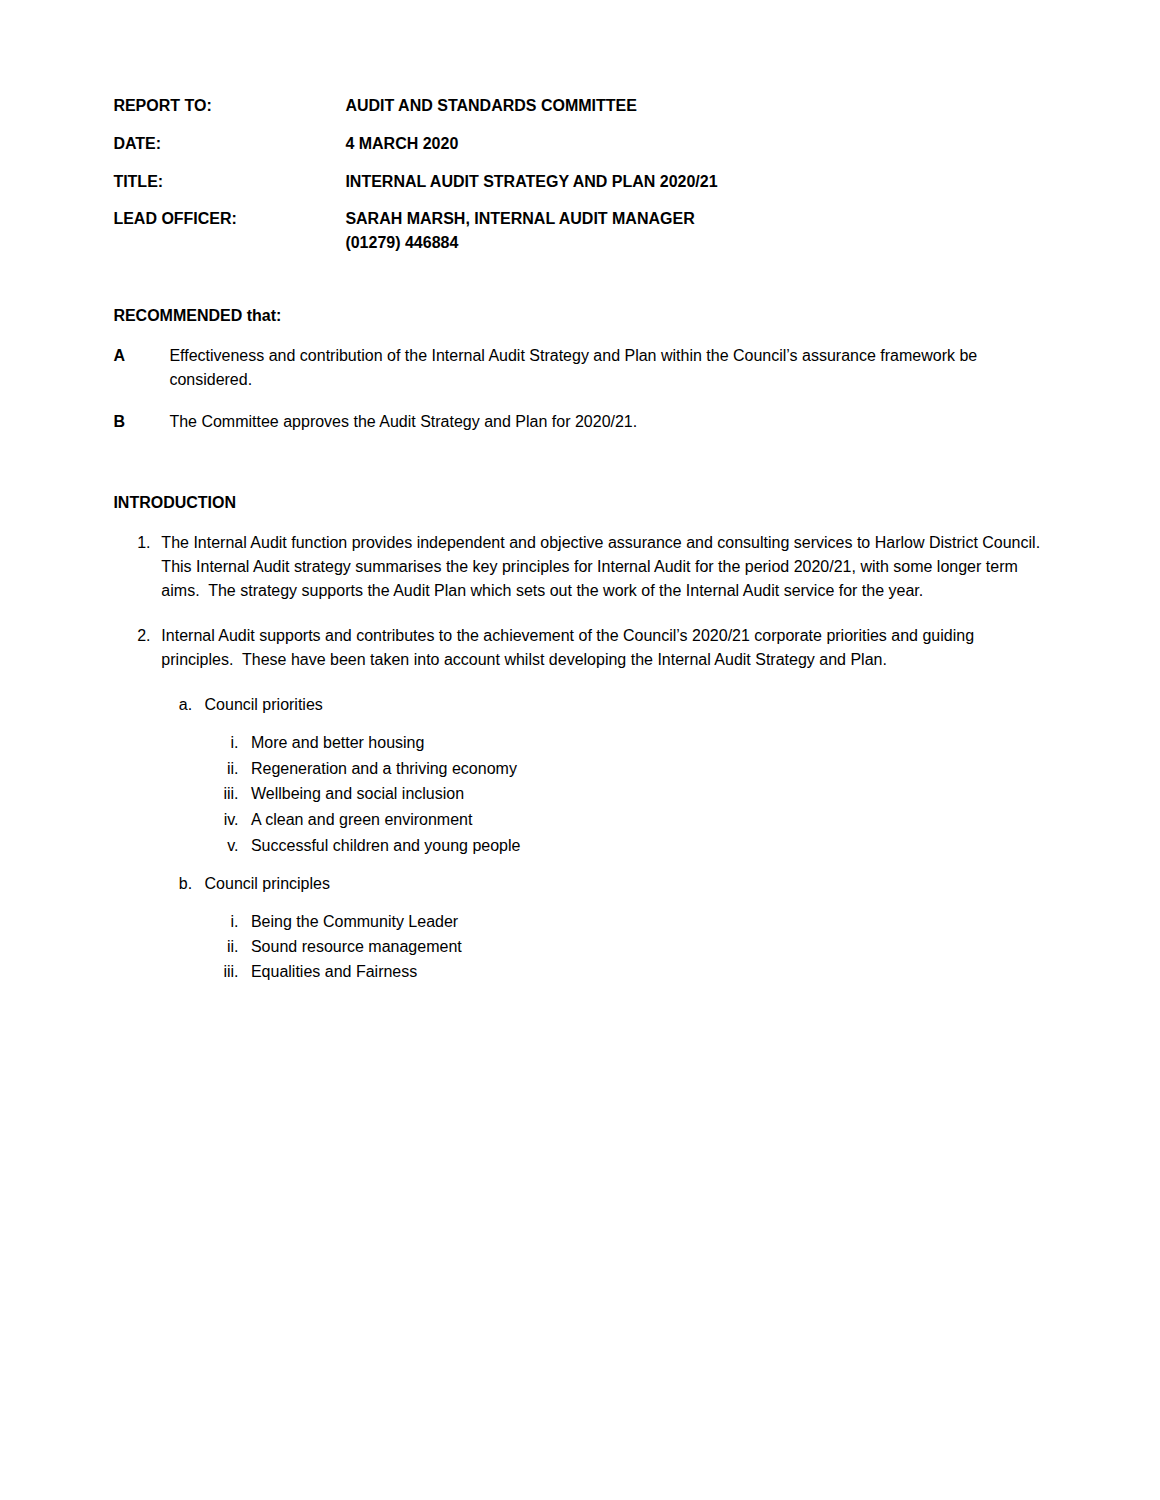| REPORT TO: | AUDIT AND STANDARDS COMMITTEE |
| DATE: | 4 MARCH 2020 |
| TITLE: | INTERNAL AUDIT STRATEGY AND PLAN 2020/21 |
| LEAD OFFICER: | SARAH MARSH, INTERNAL AUDIT MANAGER (01279) 446884 |
RECOMMENDED that:
| A | Effectiveness and contribution of the Internal Audit Strategy and Plan within the Council’s assurance framework be considered. |
| B | The Committee approves the Audit Strategy and Plan for 2020/21. |
INTRODUCTION
The Internal Audit function provides independent and objective assurance and consulting services to Harlow District Council. This Internal Audit strategy summarises the key principles for Internal Audit for the period 2020/21, with some longer term aims. The strategy supports the Audit Plan which sets out the work of the Internal Audit service for the year.
Internal Audit supports and contributes to the achievement of the Council’s 2020/21 corporate priorities and guiding principles. These have been taken into account whilst developing the Internal Audit Strategy and Plan.
Council priorities
More and better housing
Regeneration and a thriving economy
Wellbeing and social inclusion
A clean and green environment
Successful children and young people
Council principles
Being the Community Leader
Sound resource management
Equalities and Fairness